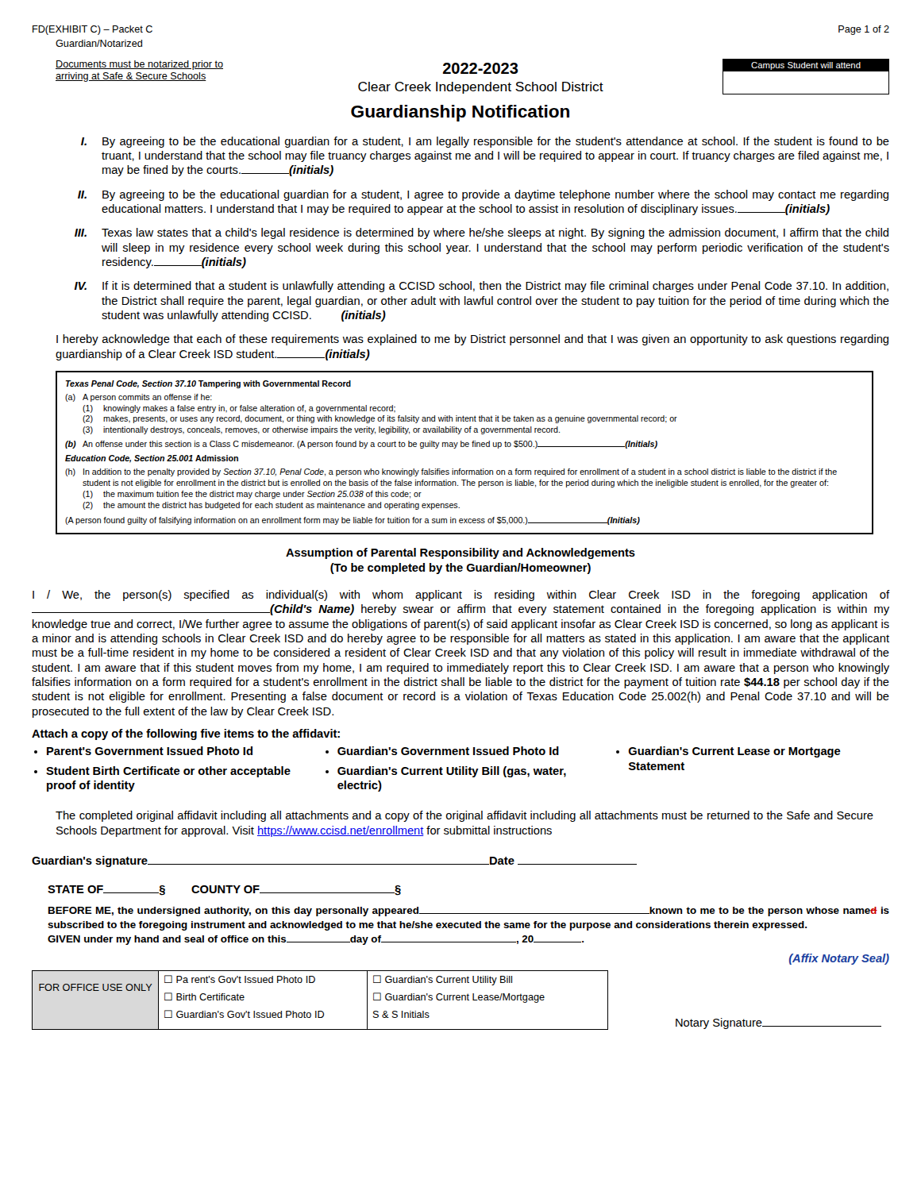FD(EXHIBIT C) – Packet C Page 1 of 2
Guardian/Notarized
Documents must be notarized prior to arriving at Safe & Secure Schools
2022-2023
Clear Creek Independent School District
Campus Student will attend
Guardianship Notification
I. By agreeing to be the educational guardian for a student, I am legally responsible for the student's attendance at school. If the student is found to be truant, I understand that the school may file truancy charges against me and I will be required to appear in court. If truancy charges are filed against me, I may be fined by the courts. (initials)
II. By agreeing to be the educational guardian for a student, I agree to provide a daytime telephone number where the school may contact me regarding educational matters. I understand that I may be required to appear at the school to assist in resolution of disciplinary issues. (initials)
III. Texas law states that a child's legal residence is determined by where he/she sleeps at night. By signing the admission document, I affirm that the child will sleep in my residence every school week during this school year. I understand that the school may perform periodic verification of the student's residency. (initials)
IV. If it is determined that a student is unlawfully attending a CCISD school, then the District may file criminal charges under Penal Code 37.10. In addition, the District shall require the parent, legal guardian, or other adult with lawful control over the student to pay tuition for the period of time during which the student was unlawfully attending CCISD. (initials)
I hereby acknowledge that each of these requirements was explained to me by District personnel and that I was given an opportunity to ask questions regarding guardianship of a Clear Creek ISD student. (initials)
Texas Penal Code, Section 37.10 Tampering with Governmental Record
(a) A person commits an offense if he:
(1) knowingly makes a false entry in, or false alteration of, a governmental record;
(2) makes, presents, or uses any record, document, or thing with knowledge of its falsity and with intent that it be taken as a genuine governmental record; or
(3) intentionally destroys, conceals, removes, or otherwise impairs the verity, legibility, or availability of a governmental record.
(b) An offense under this section is a Class C misdemeanor. (A person found by a court to be guilty may be fined up to $500.) (Initials)
Education Code, Section 25.001 Admission
(h) In addition to the penalty provided by Section 37.10, Penal Code, a person who knowingly falsifies information on a form required for enrollment of a student in a school district is liable to the district if the student is not eligible for enrollment in the district but is enrolled on the basis of the false information. The person is liable, for the period during which the ineligible student is enrolled, for the greater of:
(1) the maximum tuition fee the district may charge under Section 25.038 of this code; or
(2) the amount the district has budgeted for each student as maintenance and operating expenses.
(A person found guilty of falsifying information on an enrollment form may be liable for tuition for a sum in excess of $5,000.) (Initials)
Assumption of Parental Responsibility and Acknowledgements
(To be completed by the Guardian/Homeowner)
I / We, the person(s) specified as individual(s) with whom applicant is residing within Clear Creek ISD in the foregoing application of (Child's Name) hereby swear or affirm that every statement contained in the foregoing application is within my knowledge true and correct, I/We further agree to assume the obligations of parent(s) of said applicant insofar as Clear Creek ISD is concerned, so long as applicant is a minor and is attending schools in Clear Creek ISD and do hereby agree to be responsible for all matters as stated in this application. I am aware that the applicant must be a full-time resident in my home to be considered a resident of Clear Creek ISD and that any violation of this policy will result in immediate withdrawal of the student. I am aware that if this student moves from my home, I am required to immediately report this to Clear Creek ISD. I am aware that a person who knowingly falsifies information on a form required for a student's enrollment in the district shall be liable to the district for the payment of tuition rate $44.18 per school day if the student is not eligible for enrollment. Presenting a false document or record is a violation of Texas Education Code 25.002(h) and Penal Code 37.10 and will be prosecuted to the full extent of the law by Clear Creek ISD.
Attach a copy of the following five items to the affidavit:
Parent's Government Issued Photo Id
Student Birth Certificate or other acceptable proof of identity
Guardian's Government Issued Photo Id
Guardian's Current Utility Bill (gas, water, electric)
Guardian's Current Lease or Mortgage Statement
The completed original affidavit including all attachments and a copy of the original affidavit including all attachments must be returned to the Safe and Secure Schools Department for approval. Visit https://www.ccisd.net/enrollment for submittal instructions
Guardian's signature Date
STATE OF § COUNTY OF §
BEFORE ME, the undersigned authority, on this day personally appeared known to me to be the person whose named is subscribed to the foregoing instrument and acknowledged to me that he/she executed the same for the purpose and considerations therein expressed.
GIVEN under my hand and seal of office on this day of , 20 .
(Affix Notary Seal)
FOR OFFICE USE ONLY
☐ Pa rent's Gov't Issued Photo ID
☐ Birth Certificate
☐ Guardian's Gov't Issued Photo ID
☐ Guardian's Current Utility Bill
☐ Guardian's Current Lease/Mortgage
S & S Initials
Notary Signature